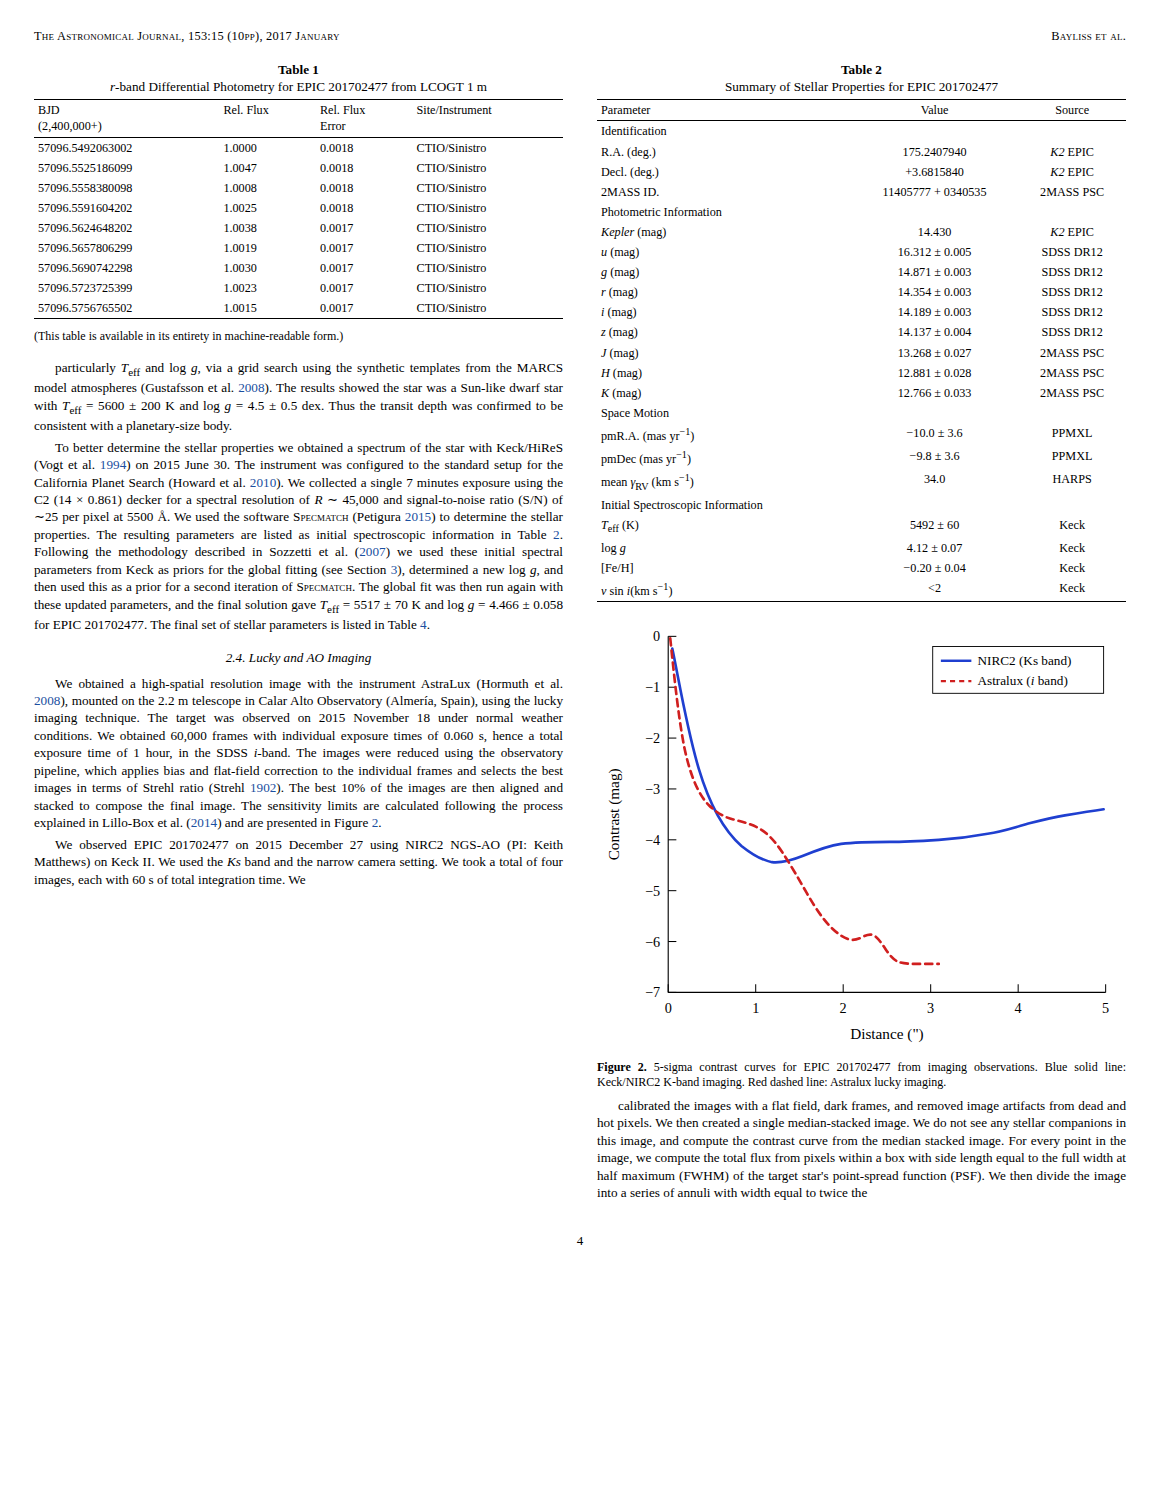The Astronomical Journal, 153:15 (10pp), 2017 January
Bayliss et al.
Table 1
r-band Differential Photometry for EPIC 201702477 from LCOGT 1 m
| BJD (2,400,000+) | Rel. Flux | Rel. Flux Error | Site/Instrument |
| --- | --- | --- | --- |
| 57096.5492063002 | 1.0000 | 0.0018 | CTIO/Sinistro |
| 57096.5525186099 | 1.0047 | 0.0018 | CTIO/Sinistro |
| 57096.5558380098 | 1.0008 | 0.0018 | CTIO/Sinistro |
| 57096.5591604202 | 1.0025 | 0.0018 | CTIO/Sinistro |
| 57096.5624648202 | 1.0038 | 0.0017 | CTIO/Sinistro |
| 57096.5657806299 | 1.0019 | 0.0017 | CTIO/Sinistro |
| 57096.5690742298 | 1.0030 | 0.0017 | CTIO/Sinistro |
| 57096.5723725399 | 1.0023 | 0.0017 | CTIO/Sinistro |
| 57096.5756765502 | 1.0015 | 0.0017 | CTIO/Sinistro |
(This table is available in its entirety in machine-readable form.)
particularly Teff and log g, via a grid search using the synthetic templates from the MARCS model atmospheres (Gustafsson et al. 2008). The results showed the star was a Sun-like dwarf star with Teff = 5600 ± 200 K and log g = 4.5 ± 0.5 dex. Thus the transit depth was confirmed to be consistent with a planetary-size body.
To better determine the stellar properties we obtained a spectrum of the star with Keck/HiReS (Vogt et al. 1994) on 2015 June 30. The instrument was configured to the standard setup for the California Planet Search (Howard et al. 2010). We collected a single 7 minutes exposure using the C2 (14 × 0.861) decker for a spectral resolution of R ∼ 45,000 and signal-to-noise ratio (S/N) of ∼25 per pixel at 5500 Å. We used the software Specmatch (Petigura 2015) to determine the stellar properties. The resulting parameters are listed as initial spectroscopic information in Table 2. Following the methodology described in Sozzetti et al. (2007) we used these initial spectral parameters from Keck as priors for the global fitting (see Section 3), determined a new log g, and then used this as a prior for a second iteration of Specmatch. The global fit was then run again with these updated parameters, and the final solution gave Teff = 5517 ± 70 K and log g = 4.466 ± 0.058 for EPIC 201702477. The final set of stellar parameters is listed in Table 4.
2.4. Lucky and AO Imaging
We obtained a high-spatial resolution image with the instrument AstraLux (Hormuth et al. 2008), mounted on the 2.2 m telescope in Calar Alto Observatory (Almería, Spain), using the lucky imaging technique. The target was observed on 2015 November 18 under normal weather conditions. We obtained 60,000 frames with individual exposure times of 0.060 s, hence a total exposure time of 1 hour, in the SDSS i-band. The images were reduced using the observatory pipeline, which applies bias and flat-field correction to the individual frames and selects the best images in terms of Strehl ratio (Strehl 1902). The best 10% of the images are then aligned and stacked to compose the final image. The sensitivity limits are calculated following the process explained in Lillo-Box et al. (2014) and are presented in Figure 2.
We observed EPIC 201702477 on 2015 December 27 using NIRC2 NGS-AO (PI: Keith Matthews) on Keck II. We used the Ks band and the narrow camera setting. We took a total of four images, each with 60 s of total integration time. We
Table 2
Summary of Stellar Properties for EPIC 201702477
| Parameter | Value | Source |
| --- | --- | --- |
| Identification | | |
| R.A. (deg.) | 175.2407940 | K2 EPIC |
| Decl. (deg.) | +3.6815840 | K2 EPIC |
| 2MASS ID. | 11405777 + 0340535 | 2MASS PSC |
| Photometric Information | | |
| Kepler (mag) | 14.430 | K2 EPIC |
| u (mag) | 16.312 ± 0.005 | SDSS DR12 |
| g (mag) | 14.871 ± 0.003 | SDSS DR12 |
| r (mag) | 14.354 ± 0.003 | SDSS DR12 |
| i (mag) | 14.189 ± 0.003 | SDSS DR12 |
| z (mag) | 14.137 ± 0.004 | SDSS DR12 |
| J (mag) | 13.268 ± 0.027 | 2MASS PSC |
| H (mag) | 12.881 ± 0.028 | 2MASS PSC |
| K (mag) | 12.766 ± 0.033 | 2MASS PSC |
| Space Motion | | |
| pmR.A. (mas yr −1 ) | −10.0 ± 3.6 | PPMXL |
| pmDec (mas yr −1 ) | −9.8 ± 3.6 | PPMXL |
| mean γ RV (km s −1 ) | 34.0 | HARPS |
| Initial Spectroscopic Information | | |
| T eff (K) | 5492 ± 60 | Keck |
| log g | 4.12 ± 0.07 | Keck |
| [Fe/H] | −0.20 ± 0.04 | Keck |
| v sin i (km s −1 ) | <2 | Keck |
0 −1 −2 −3 −4 −5 −6 −7 0 1 2 3 4 5 Distance (") Contrast (mag) NIRC2 (Ks band) Astralux (i band)
Figure 2. 5-sigma contrast curves for EPIC 201702477 from imaging observations. Blue solid line: Keck/NIRC2 K-band imaging. Red dashed line: Astralux lucky imaging.
calibrated the images with a flat field, dark frames, and removed image artifacts from dead and hot pixels. We then created a single median-stacked image. We do not see any stellar companions in this image, and compute the contrast curve from the median stacked image. For every point in the image, we compute the total flux from pixels within a box with side length equal to the full width at half maximum (FWHM) of the target star's point-spread function (PSF). We then divide the image into a series of annuli with width equal to twice the
4